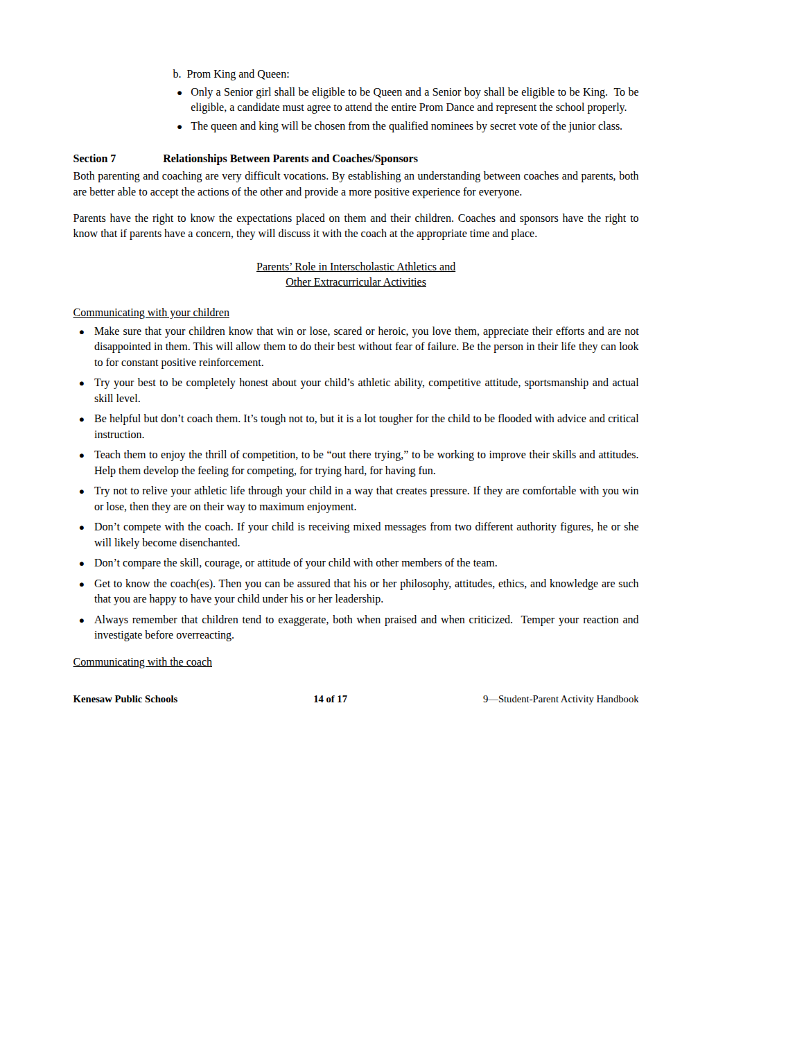b. Prom King and Queen:
Only a Senior girl shall be eligible to be Queen and a Senior boy shall be eligible to be King. To be eligible, a candidate must agree to attend the entire Prom Dance and represent the school properly.
The queen and king will be chosen from the qualified nominees by secret vote of the junior class.
Section 7 Relationships Between Parents and Coaches/Sponsors
Both parenting and coaching are very difficult vocations. By establishing an understanding between coaches and parents, both are better able to accept the actions of the other and provide a more positive experience for everyone.
Parents have the right to know the expectations placed on them and their children. Coaches and sponsors have the right to know that if parents have a concern, they will discuss it with the coach at the appropriate time and place.
Parents’ Role in Interscholastic Athletics and Other Extracurricular Activities
Communicating with your children
Make sure that your children know that win or lose, scared or heroic, you love them, appreciate their efforts and are not disappointed in them. This will allow them to do their best without fear of failure. Be the person in their life they can look to for constant positive reinforcement.
Try your best to be completely honest about your child’s athletic ability, competitive attitude, sportsmanship and actual skill level.
Be helpful but don’t coach them. It’s tough not to, but it is a lot tougher for the child to be flooded with advice and critical instruction.
Teach them to enjoy the thrill of competition, to be “out there trying,” to be working to improve their skills and attitudes. Help them develop the feeling for competing, for trying hard, for having fun.
Try not to relive your athletic life through your child in a way that creates pressure. If they are comfortable with you win or lose, then they are on their way to maximum enjoyment.
Don’t compete with the coach. If your child is receiving mixed messages from two different authority figures, he or she will likely become disenchanted.
Don’t compare the skill, courage, or attitude of your child with other members of the team.
Get to know the coach(es). Then you can be assured that his or her philosophy, attitudes, ethics, and knowledge are such that you are happy to have your child under his or her leadership.
Always remember that children tend to exaggerate, both when praised and when criticized. Temper your reaction and investigate before overreacting.
Communicating with the coach
Kenesaw Public Schools
14 of 17
9—Student-Parent Activity Handbook